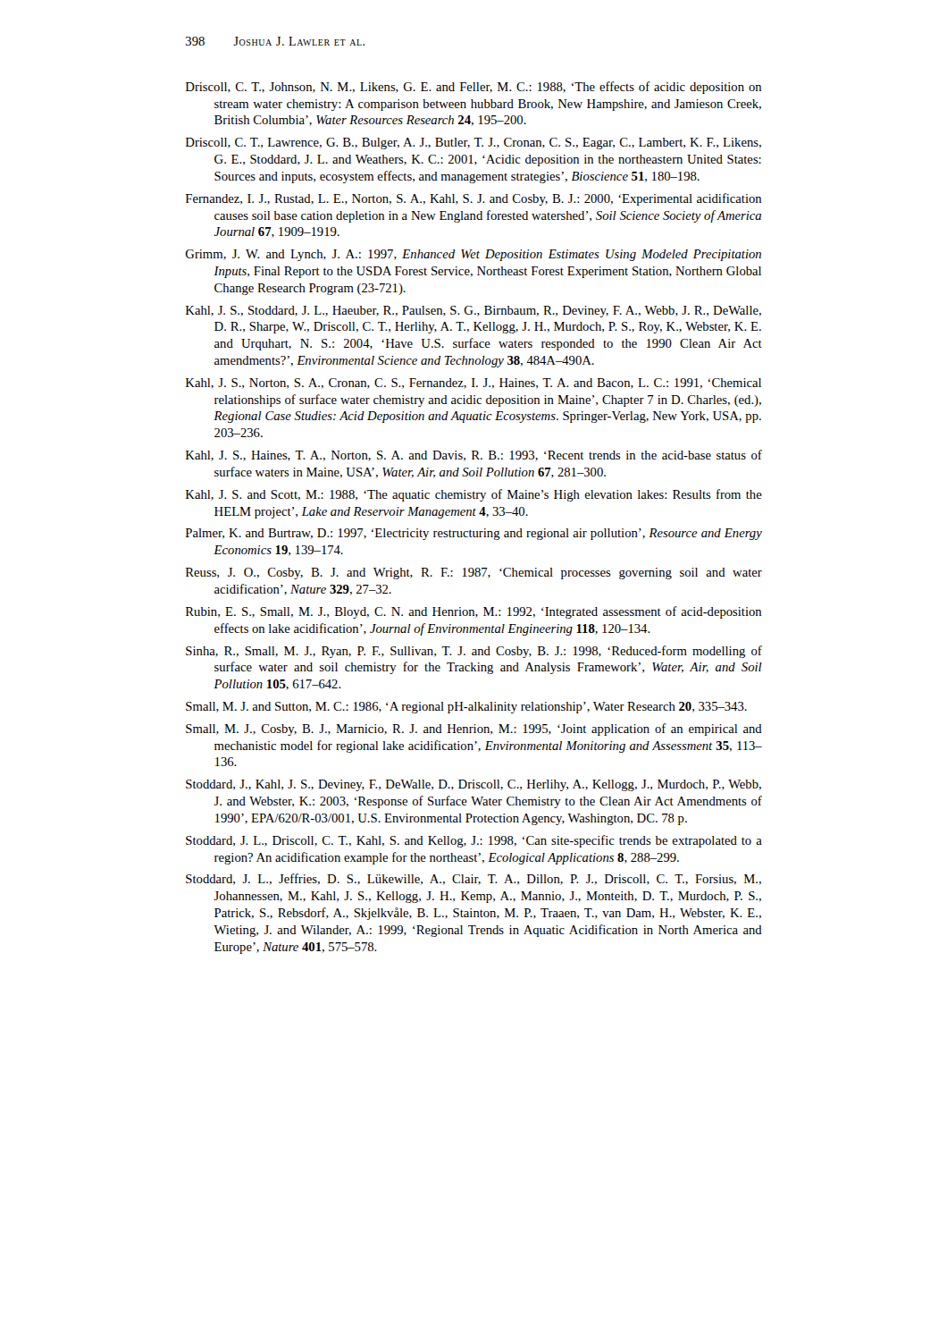398 Joshua J. Lawler et al.
Driscoll, C. T., Johnson, N. M., Likens, G. E. and Feller, M. C.: 1988, ‘The effects of acidic deposition on stream water chemistry: A comparison between hubbard Brook, New Hampshire, and Jamieson Creek, British Columbia’, Water Resources Research 24, 195–200.
Driscoll, C. T., Lawrence, G. B., Bulger, A. J., Butler, T. J., Cronan, C. S., Eagar, C., Lambert, K. F., Likens, G. E., Stoddard, J. L. and Weathers, K. C.: 2001, ‘Acidic deposition in the northeastern United States: Sources and inputs, ecosystem effects, and management strategies’, Bioscience 51, 180–198.
Fernandez, I. J., Rustad, L. E., Norton, S. A., Kahl, S. J. and Cosby, B. J.: 2000, ‘Experimental acidification causes soil base cation depletion in a New England forested watershed’, Soil Science Society of America Journal 67, 1909–1919.
Grimm, J. W. and Lynch, J. A.: 1997, Enhanced Wet Deposition Estimates Using Modeled Precipitation Inputs, Final Report to the USDA Forest Service, Northeast Forest Experiment Station, Northern Global Change Research Program (23-721).
Kahl, J. S., Stoddard, J. L., Haeuber, R., Paulsen, S. G., Birnbaum, R., Deviney, F. A., Webb, J. R., DeWalle, D. R., Sharpe, W., Driscoll, C. T., Herlihy, A. T., Kellogg, J. H., Murdoch, P. S., Roy, K., Webster, K. E. and Urquhart, N. S.: 2004, ‘Have U.S. surface waters responded to the 1990 Clean Air Act amendments?’, Environmental Science and Technology 38, 484A–490A.
Kahl, J. S., Norton, S. A., Cronan, C. S., Fernandez, I. J., Haines, T. A. and Bacon, L. C.: 1991, ‘Chemical relationships of surface water chemistry and acidic deposition in Maine’, Chapter 7 in D. Charles, (ed.), Regional Case Studies: Acid Deposition and Aquatic Ecosystems. Springer-Verlag, New York, USA, pp. 203–236.
Kahl, J. S., Haines, T. A., Norton, S. A. and Davis, R. B.: 1993, ‘Recent trends in the acid-base status of surface waters in Maine, USA’, Water, Air, and Soil Pollution 67, 281–300.
Kahl, J. S. and Scott, M.: 1988, ‘The aquatic chemistry of Maine’s High elevation lakes: Results from the HELM project’, Lake and Reservoir Management 4, 33–40.
Palmer, K. and Burtraw, D.: 1997, ‘Electricity restructuring and regional air pollution’, Resource and Energy Economics 19, 139–174.
Reuss, J. O., Cosby, B. J. and Wright, R. F.: 1987, ‘Chemical processes governing soil and water acidification’, Nature 329, 27–32.
Rubin, E. S., Small, M. J., Bloyd, C. N. and Henrion, M.: 1992, ‘Integrated assessment of acid-deposition effects on lake acidification’, Journal of Environmental Engineering 118, 120–134.
Sinha, R., Small, M. J., Ryan, P. F., Sullivan, T. J. and Cosby, B. J.: 1998, ‘Reduced-form modelling of surface water and soil chemistry for the Tracking and Analysis Framework’, Water, Air, and Soil Pollution 105, 617–642.
Small, M. J. and Sutton, M. C.: 1986, ‘A regional pH-alkalinity relationship’, Water Research 20, 335–343.
Small, M. J., Cosby, B. J., Marnicio, R. J. and Henrion, M.: 1995, ‘Joint application of an empirical and mechanistic model for regional lake acidification’, Environmental Monitoring and Assessment 35, 113–136.
Stoddard, J., Kahl, J. S., Deviney, F., DeWalle, D., Driscoll, C., Herlihy, A., Kellogg, J., Murdoch, P., Webb, J. and Webster, K.: 2003, ‘Response of Surface Water Chemistry to the Clean Air Act Amendments of 1990’, EPA/620/R-03/001, U.S. Environmental Protection Agency, Washington, DC. 78 p.
Stoddard, J. L., Driscoll, C. T., Kahl, S. and Kellog, J.: 1998, ‘Can site-specific trends be extrapolated to a region? An acidification example for the northeast’, Ecological Applications 8, 288–299.
Stoddard, J. L., Jeffries, D. S., Lükewille, A., Clair, T. A., Dillon, P. J., Driscoll, C. T., Forsius, M., Johannessen, M., Kahl, J. S., Kellogg, J. H., Kemp, A., Mannio, J., Monteith, D. T., Murdoch, P. S., Patrick, S., Rebsdorf, A., Skjelkvåle, B. L., Stainton, M. P., Traaen, T., van Dam, H., Webster, K. E., Wieting, J. and Wilander, A.: 1999, ‘Regional Trends in Aquatic Acidification in North America and Europe’, Nature 401, 575–578.